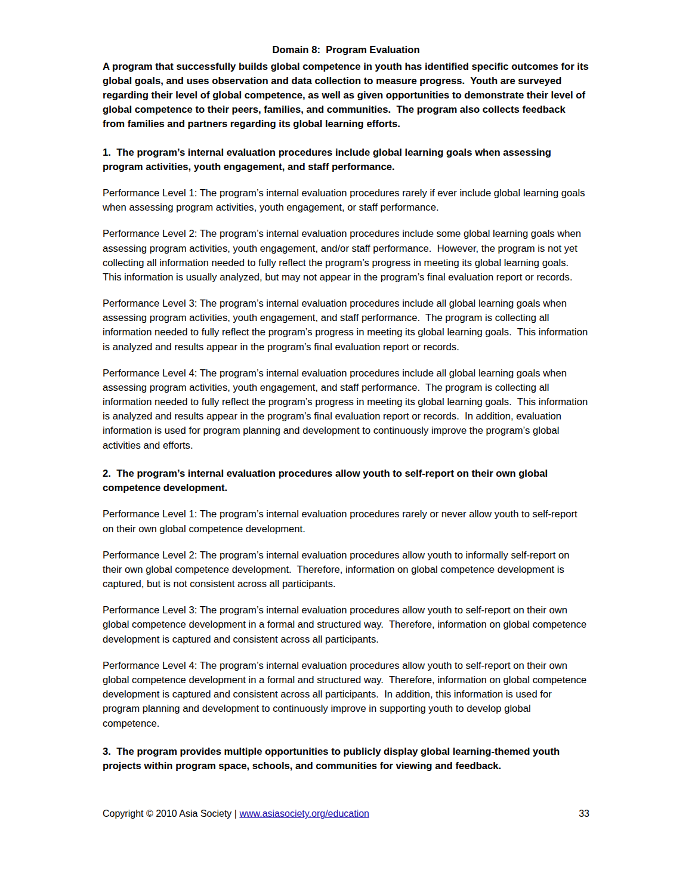Domain 8: Program Evaluation
A program that successfully builds global competence in youth has identified specific outcomes for its global goals, and uses observation and data collection to measure progress. Youth are surveyed regarding their level of global competence, as well as given opportunities to demonstrate their level of global competence to their peers, families, and communities. The program also collects feedback from families and partners regarding its global learning efforts.
1. The program’s internal evaluation procedures include global learning goals when assessing program activities, youth engagement, and staff performance.
Performance Level 1: The program’s internal evaluation procedures rarely if ever include global learning goals when assessing program activities, youth engagement, or staff performance.
Performance Level 2: The program’s internal evaluation procedures include some global learning goals when assessing program activities, youth engagement, and/or staff performance. However, the program is not yet collecting all information needed to fully reflect the program’s progress in meeting its global learning goals. This information is usually analyzed, but may not appear in the program’s final evaluation report or records.
Performance Level 3: The program’s internal evaluation procedures include all global learning goals when assessing program activities, youth engagement, and staff performance. The program is collecting all information needed to fully reflect the program’s progress in meeting its global learning goals. This information is analyzed and results appear in the program’s final evaluation report or records.
Performance Level 4: The program’s internal evaluation procedures include all global learning goals when assessing program activities, youth engagement, and staff performance. The program is collecting all information needed to fully reflect the program’s progress in meeting its global learning goals. This information is analyzed and results appear in the program’s final evaluation report or records. In addition, evaluation information is used for program planning and development to continuously improve the program’s global activities and efforts.
2. The program’s internal evaluation procedures allow youth to self-report on their own global competence development.
Performance Level 1: The program’s internal evaluation procedures rarely or never allow youth to self-report on their own global competence development.
Performance Level 2: The program’s internal evaluation procedures allow youth to informally self-report on their own global competence development. Therefore, information on global competence development is captured, but is not consistent across all participants.
Performance Level 3: The program’s internal evaluation procedures allow youth to self-report on their own global competence development in a formal and structured way. Therefore, information on global competence development is captured and consistent across all participants.
Performance Level 4: The program’s internal evaluation procedures allow youth to self-report on their own global competence development in a formal and structured way. Therefore, information on global competence development is captured and consistent across all participants. In addition, this information is used for program planning and development to continuously improve in supporting youth to develop global competence.
3. The program provides multiple opportunities to publicly display global learning-themed youth projects within program space, schools, and communities for viewing and feedback.
Copyright © 2010 Asia Society | www.asiasociety.org/education 33